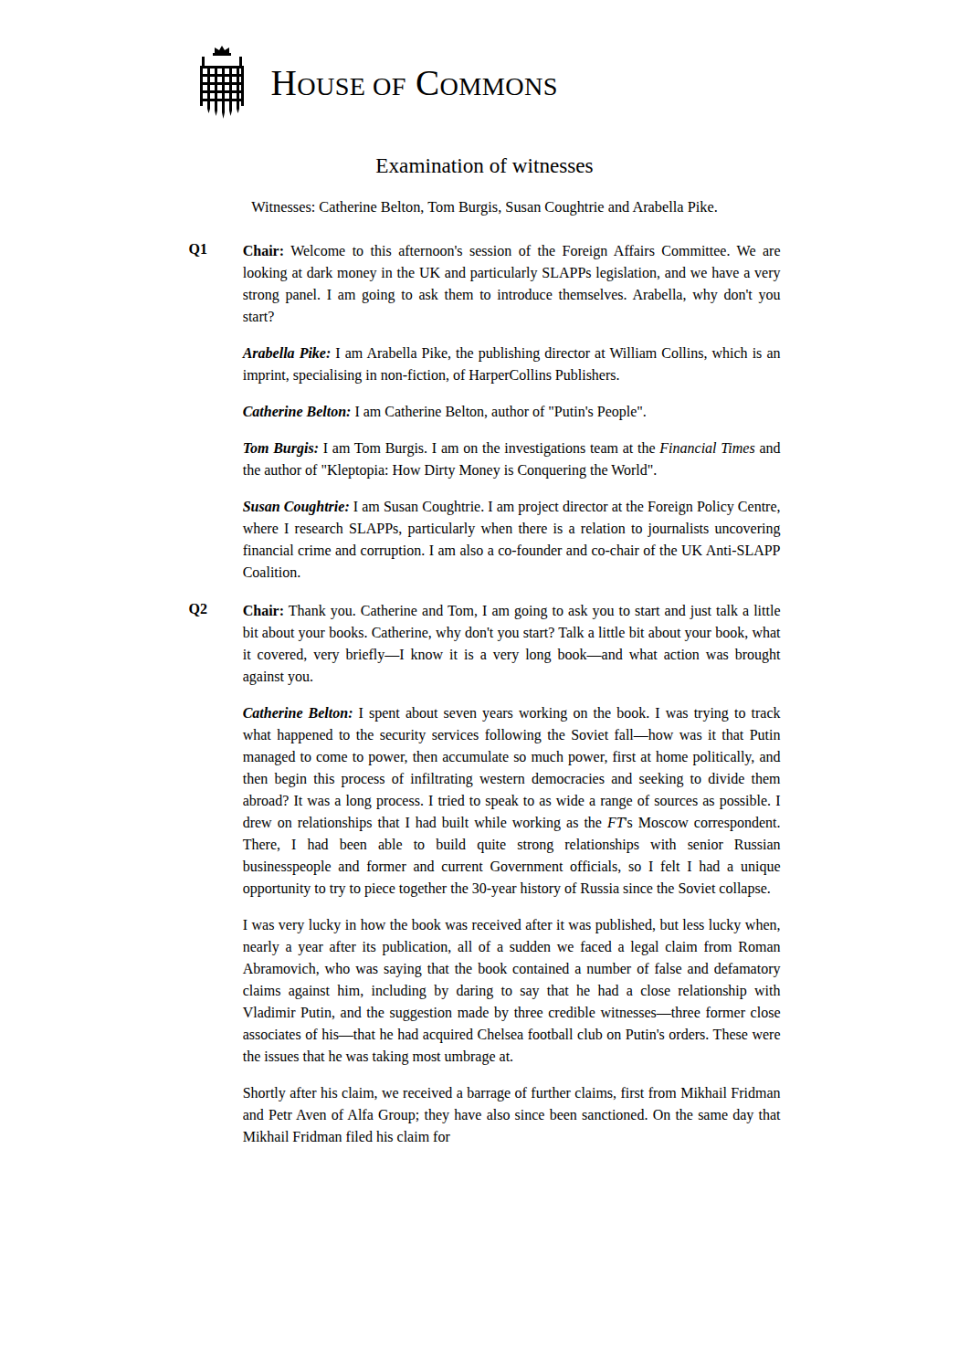HOUSE OF COMMONS
Examination of witnesses
Witnesses: Catherine Belton, Tom Burgis, Susan Coughtrie and Arabella Pike.
Q1
Chair: Welcome to this afternoon's session of the Foreign Affairs Committee. We are looking at dark money in the UK and particularly SLAPPs legislation, and we have a very strong panel. I am going to ask them to introduce themselves. Arabella, why don't you start?
Arabella Pike: I am Arabella Pike, the publishing director at William Collins, which is an imprint, specialising in non-fiction, of HarperCollins Publishers.
Catherine Belton: I am Catherine Belton, author of "Putin's People".
Tom Burgis: I am Tom Burgis. I am on the investigations team at the Financial Times and the author of "Kleptopia: How Dirty Money is Conquering the World".
Susan Coughtrie: I am Susan Coughtrie. I am project director at the Foreign Policy Centre, where I research SLAPPs, particularly when there is a relation to journalists uncovering financial crime and corruption. I am also a co-founder and co-chair of the UK Anti-SLAPP Coalition.
Q2
Chair: Thank you. Catherine and Tom, I am going to ask you to start and just talk a little bit about your books. Catherine, why don't you start? Talk a little bit about your book, what it covered, very briefly—I know it is a very long book—and what action was brought against you.
Catherine Belton: I spent about seven years working on the book. I was trying to track what happened to the security services following the Soviet fall—how was it that Putin managed to come to power, then accumulate so much power, first at home politically, and then begin this process of infiltrating western democracies and seeking to divide them abroad? It was a long process. I tried to speak to as wide a range of sources as possible. I drew on relationships that I had built while working as the FT's Moscow correspondent. There, I had been able to build quite strong relationships with senior Russian businesspeople and former and current Government officials, so I felt I had a unique opportunity to try to piece together the 30-year history of Russia since the Soviet collapse.
I was very lucky in how the book was received after it was published, but less lucky when, nearly a year after its publication, all of a sudden we faced a legal claim from Roman Abramovich, who was saying that the book contained a number of false and defamatory claims against him, including by daring to say that he had a close relationship with Vladimir Putin, and the suggestion made by three credible witnesses—three former close associates of his—that he had acquired Chelsea football club on Putin's orders. These were the issues that he was taking most umbrage at.
Shortly after his claim, we received a barrage of further claims, first from Mikhail Fridman and Petr Aven of Alfa Group; they have also since been sanctioned. On the same day that Mikhail Fridman filed his claim for